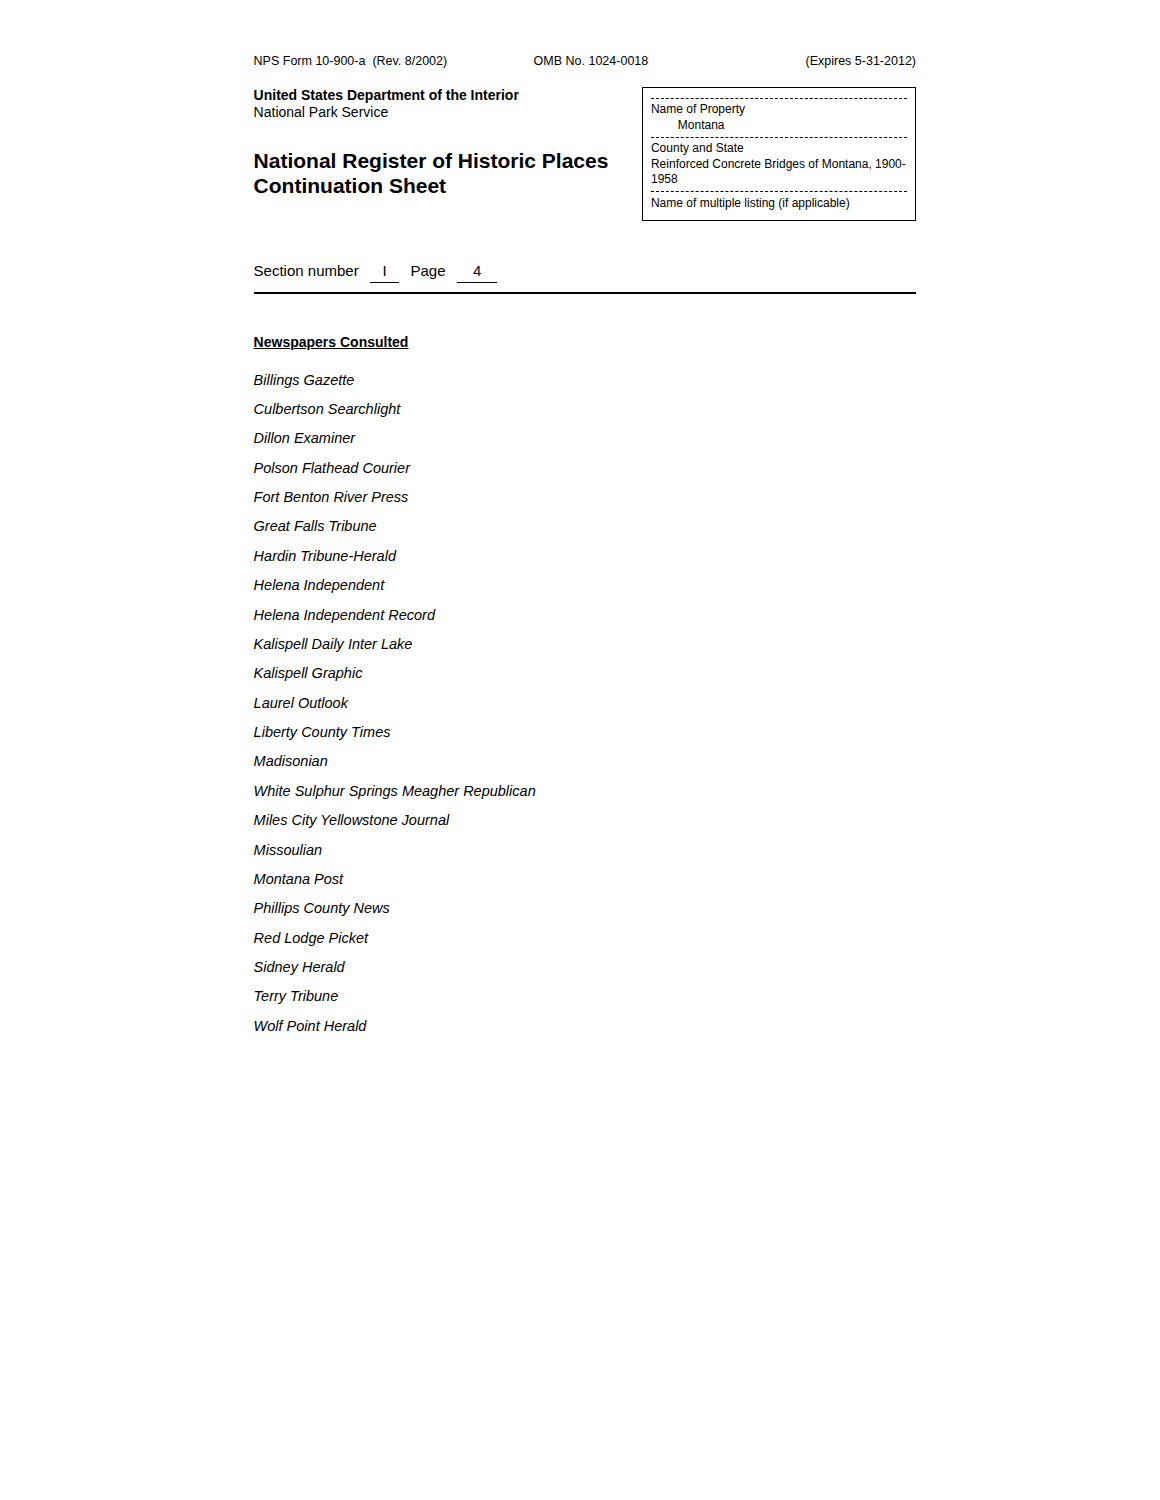NPS Form 10-900-a (Rev. 8/2002) OMB No. 1024-0018 (Expires 5-31-2012)
United States Department of the Interior
National Park Service
National Register of Historic Places
Continuation Sheet
Name of Property Montana
County and State Reinforced Concrete Bridges of Montana, 1900-1958
Name of multiple listing (if applicable)
Section number I Page 4
Newspapers Consulted
Billings Gazette
Culbertson Searchlight
Dillon Examiner
Polson Flathead Courier
Fort Benton River Press
Great Falls Tribune
Hardin Tribune-Herald
Helena Independent
Helena Independent Record
Kalispell Daily Inter Lake
Kalispell Graphic
Laurel Outlook
Liberty County Times
Madisonian
White Sulphur Springs Meagher Republican
Miles City Yellowstone Journal
Missoulian
Montana Post
Phillips County News
Red Lodge Picket
Sidney Herald
Terry Tribune
Wolf Point Herald